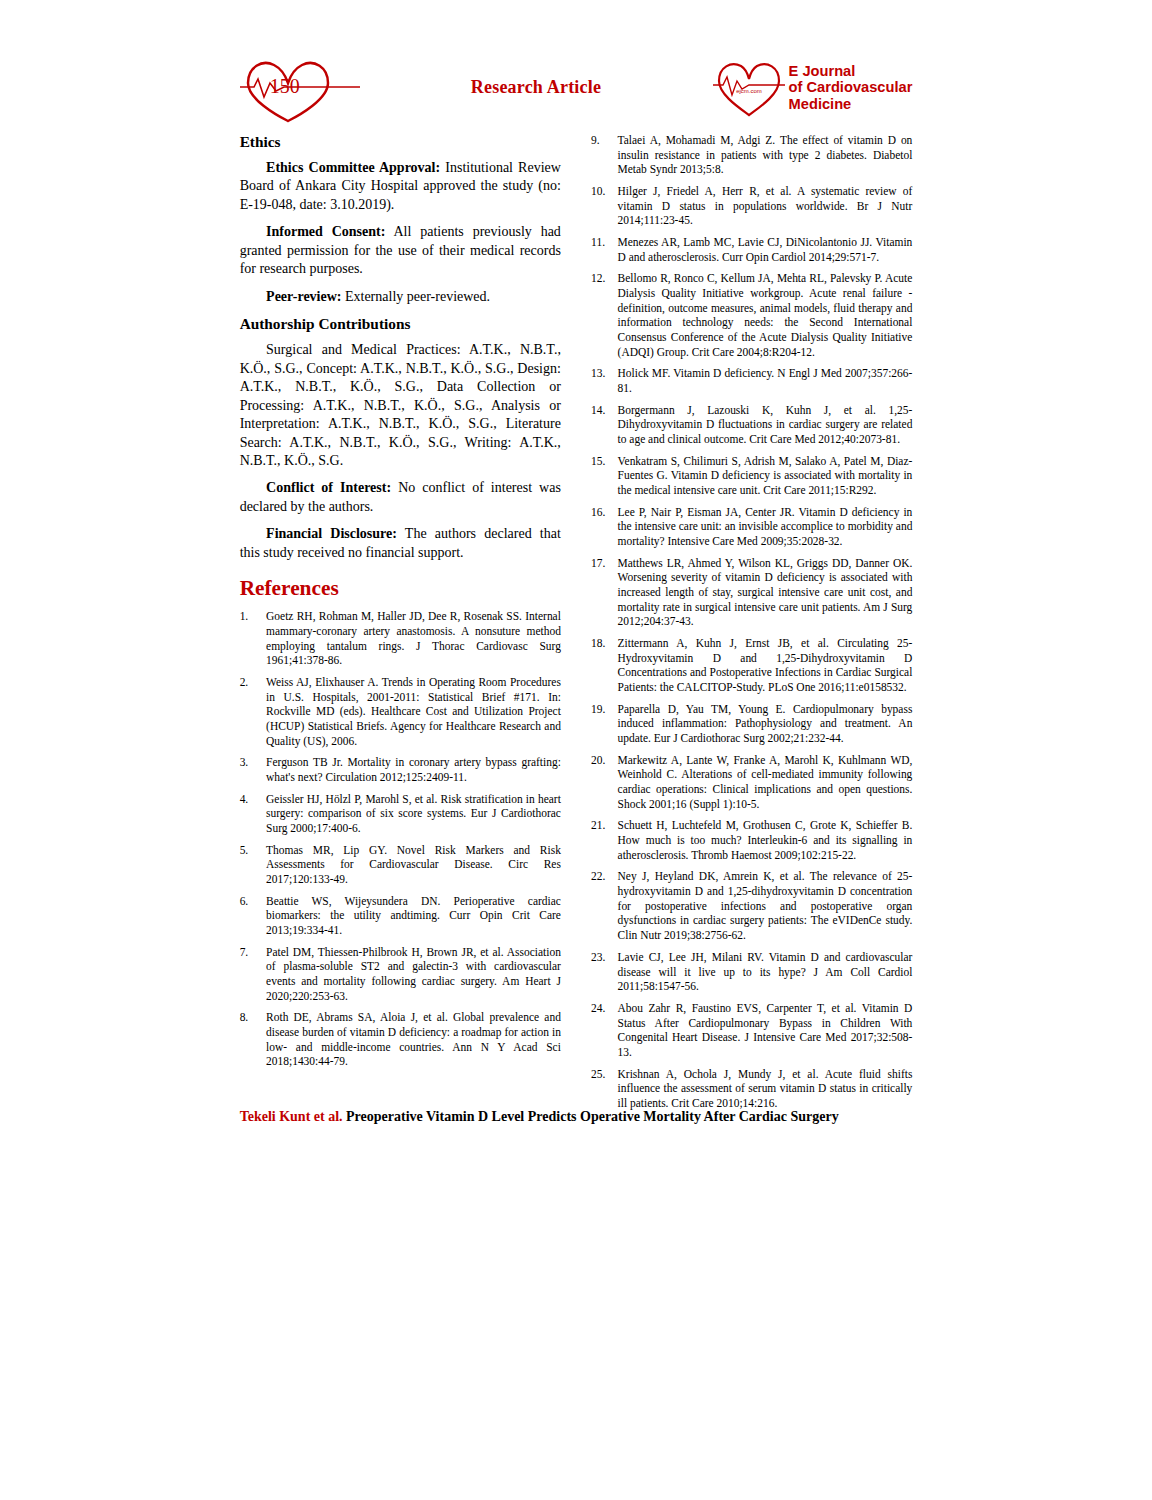150
Research Article
ejcm.com
E Journal
of Cardiovascular
Medicine
Ethics
Ethics Committee Approval: Institutional Review Board of Ankara City Hospital approved the study (no: E-19-048, date: 3.10.2019).
Informed Consent: All patients previously had granted permission for the use of their medical records for research purposes.
Peer-review: Externally peer-reviewed.
Authorship Contributions
Surgical and Medical Practices: A.T.K., N.B.T., K.Ö., S.G., Concept: A.T.K., N.B.T., K.Ö., S.G., Design: A.T.K., N.B.T., K.Ö., S.G., Data Collection or Processing: A.T.K., N.B.T., K.Ö., S.G., Analysis or Interpretation: A.T.K., N.B.T., K.Ö., S.G., Literature Search: A.T.K., N.B.T., K.Ö., S.G., Writing: A.T.K., N.B.T., K.Ö., S.G.
Conflict of Interest: No conflict of interest was declared by the authors.
Financial Disclosure: The authors declared that this study received no financial support.
References
Goetz RH, Rohman M, Haller JD, Dee R, Rosenak SS. Internal mammary-coronary artery anastomosis. A nonsuture method employing tantalum rings. J Thorac Cardiovasc Surg 1961;41:378-86.
Weiss AJ, Elixhauser A. Trends in Operating Room Procedures in U.S. Hospitals, 2001-2011: Statistical Brief #171. In: Rockville MD (eds). Healthcare Cost and Utilization Project (HCUP) Statistical Briefs. Agency for Healthcare Research and Quality (US), 2006.
Ferguson TB Jr. Mortality in coronary artery bypass grafting: what's next? Circulation 2012;125:2409-11.
Geissler HJ, Hölzl P, Marohl S, et al. Risk stratification in heart surgery: comparison of six score systems. Eur J Cardiothorac Surg 2000;17:400-6.
Thomas MR, Lip GY. Novel Risk Markers and Risk Assessments for Cardiovascular Disease. Circ Res 2017;120:133-49.
Beattie WS, Wijeysundera DN. Perioperative cardiac biomarkers: the utility andtiming. Curr Opin Crit Care 2013;19:334-41.
Patel DM, Thiessen-Philbrook H, Brown JR, et al. Association of plasma-soluble ST2 and galectin-3 with cardiovascular events and mortality following cardiac surgery. Am Heart J 2020;220:253-63.
Roth DE, Abrams SA, Aloia J, et al. Global prevalence and disease burden of vitamin D deficiency: a roadmap for action in low- and middle-income countries. Ann N Y Acad Sci 2018;1430:44-79.
Talaei A, Mohamadi M, Adgi Z. The effect of vitamin D on insulin resistance in patients with type 2 diabetes. Diabetol Metab Syndr 2013;5:8.
Hilger J, Friedel A, Herr R, et al. A systematic review of vitamin D status in populations worldwide. Br J Nutr 2014;111:23-45.
Menezes AR, Lamb MC, Lavie CJ, DiNicolantonio JJ. Vitamin D and atherosclerosis. Curr Opin Cardiol 2014;29:571-7.
Bellomo R, Ronco C, Kellum JA, Mehta RL, Palevsky P. Acute Dialysis Quality Initiative workgroup. Acute renal failure - definition, outcome measures, animal models, fluid therapy and information technology needs: the Second International Consensus Conference of the Acute Dialysis Quality Initiative (ADQI) Group. Crit Care 2004;8:R204-12.
Holick MF. Vitamin D deficiency. N Engl J Med 2007;357:266-81.
Borgermann J, Lazouski K, Kuhn J, et al. 1,25-Dihydroxyvitamin D fluctuations in cardiac surgery are related to age and clinical outcome. Crit Care Med 2012;40:2073-81.
Venkatram S, Chilimuri S, Adrish M, Salako A, Patel M, Diaz-Fuentes G. Vitamin D deficiency is associated with mortality in the medical intensive care unit. Crit Care 2011;15:R292.
Lee P, Nair P, Eisman JA, Center JR. Vitamin D deficiency in the intensive care unit: an invisible accomplice to morbidity and mortality? Intensive Care Med 2009;35:2028-32.
Matthews LR, Ahmed Y, Wilson KL, Griggs DD, Danner OK. Worsening severity of vitamin D deficiency is associated with increased length of stay, surgical intensive care unit cost, and mortality rate in surgical intensive care unit patients. Am J Surg 2012;204:37-43.
Zittermann A, Kuhn J, Ernst JB, et al. Circulating 25- Hydroxyvitamin D and 1,25-Dihydroxyvitamin D Concentrations and Postoperative Infections in Cardiac Surgical Patients: the CALCITOP-Study. PLoS One 2016;11:e0158532.
Paparella D, Yau TM, Young E. Cardiopulmonary bypass induced inflammation: Pathophysiology and treatment. An update. Eur J Cardiothorac Surg 2002;21:232-44.
Markewitz A, Lante W, Franke A, Marohl K, Kuhlmann WD, Weinhold C. Alterations of cell-mediated immunity following cardiac operations: Clinical implications and open questions. Shock 2001;16 (Suppl 1):10-5.
Schuett H, Luchtefeld M, Grothusen C, Grote K, Schieffer B. How much is too much? Interleukin-6 and its signalling in atherosclerosis. Thromb Haemost 2009;102:215-22.
Ney J, Heyland DK, Amrein K, et al. The relevance of 25-hydroxyvitamin D and 1,25-dihydroxyvitamin D concentration for postoperative infections and postoperative organ dysfunctions in cardiac surgery patients: The eVIDenCe study. Clin Nutr 2019;38:2756-62.
Lavie CJ, Lee JH, Milani RV. Vitamin D and cardiovascular disease will it live up to its hype? J Am Coll Cardiol 2011;58:1547-56.
Abou Zahr R, Faustino EVS, Carpenter T, et al. Vitamin D Status After Cardiopulmonary Bypass in Children With Congenital Heart Disease. J Intensive Care Med 2017;32:508-13.
Krishnan A, Ochola J, Mundy J, et al. Acute fluid shifts influence the assessment of serum vitamin D status in critically ill patients. Crit Care 2010;14:216.
Tekeli Kunt et al. Preoperative Vitamin D Level Predicts Operative Mortality After Cardiac Surgery